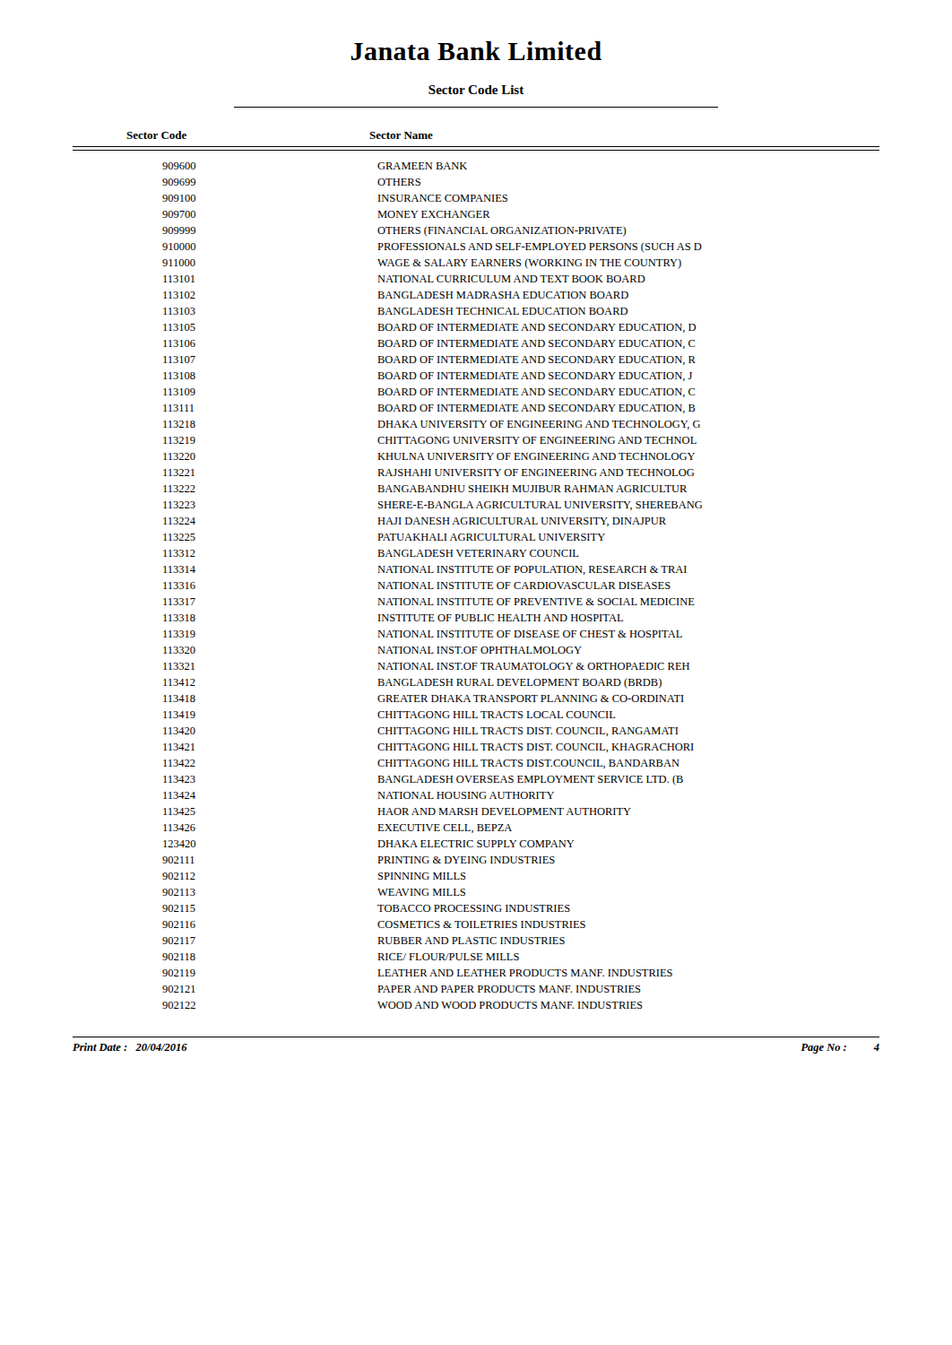Janata Bank Limited
Sector Code List
| Sector Code | Sector Name |
| --- | --- |
| 909600 | GRAMEEN BANK |
| 909699 | OTHERS |
| 909100 | INSURANCE COMPANIES |
| 909700 | MONEY EXCHANGER |
| 909999 | OTHERS (FINANCIAL ORGANIZATION-PRIVATE) |
| 910000 | PROFESSIONALS AND SELF-EMPLOYED PERSONS (SUCH AS D |
| 911000 | WAGE & SALARY EARNERS (WORKING IN THE COUNTRY) |
| 113101 | NATIONAL CURRICULUM AND TEXT BOOK BOARD |
| 113102 | BANGLADESH MADRASHA EDUCATION BOARD |
| 113103 | BANGLADESH TECHNICAL EDUCATION BOARD |
| 113105 | BOARD OF INTERMEDIATE AND SECONDARY EDUCATION, D |
| 113106 | BOARD OF INTERMEDIATE AND SECONDARY EDUCATION, C |
| 113107 | BOARD OF INTERMEDIATE AND SECONDARY EDUCATION, R |
| 113108 | BOARD OF INTERMEDIATE AND SECONDARY EDUCATION, J |
| 113109 | BOARD OF INTERMEDIATE AND SECONDARY EDUCATION, C |
| 113111 | BOARD OF INTERMEDIATE AND SECONDARY EDUCATION, B |
| 113218 | DHAKA UNIVERSITY OF ENGINEERING AND TECHNOLOGY, G |
| 113219 | CHITTAGONG UNIVERSITY OF ENGINEERING AND TECHNOL |
| 113220 | KHULNA UNIVERSITY OF ENGINEERING AND TECHNOLOGY |
| 113221 | RAJSHAHI UNIVERSITY OF ENGINEERING AND TECHNOLOG |
| 113222 | BANGABANDHU SHEIKH MUJIBUR RAHMAN AGRICULTUR |
| 113223 | SHERE-E-BANGLA AGRICULTURAL UNIVERSITY, SHEREBANG |
| 113224 | HAJI DANESH AGRICULTURAL UNIVERSITY, DINAJPUR |
| 113225 | PATUAKHALI AGRICULTURAL UNIVERSITY |
| 113312 | BANGLADESH VETERINARY COUNCIL |
| 113314 | NATIONAL INSTITUTE OF POPULATION, RESEARCH & TRAI |
| 113316 | NATIONAL INSTITUTE OF CARDIOVASCULAR DISEASES |
| 113317 | NATIONAL INSTITUTE OF PREVENTIVE & SOCIAL MEDICINE |
| 113318 | INSTITUTE OF PUBLIC HEALTH AND HOSPITAL |
| 113319 | NATIONAL INSTITUTE OF DISEASE OF CHEST & HOSPITAL |
| 113320 | NATIONAL INST.OF OPHTHALMOLOGY |
| 113321 | NATIONAL INST.OF TRAUMATOLOGY & ORTHOPAEDIC REH |
| 113412 | BANGLADESH RURAL DEVELOPMENT BOARD (BRDB) |
| 113418 | GREATER DHAKA TRANSPORT PLANNING & CO-ORDINATI |
| 113419 | CHITTAGONG HILL TRACTS LOCAL COUNCIL |
| 113420 | CHITTAGONG HILL TRACTS DIST. COUNCIL, RANGAMATI |
| 113421 | CHITTAGONG HILL TRACTS DIST. COUNCIL, KHAGRACHORI |
| 113422 | CHITTAGONG HILL TRACTS DIST.COUNCIL, BANDARBAN |
| 113423 | BANGLADESH OVERSEAS EMPLOYMENT SERVICE LTD. (B |
| 113424 | NATIONAL HOUSING AUTHORITY |
| 113425 | HAOR AND MARSH DEVELOPMENT AUTHORITY |
| 113426 | EXECUTIVE CELL, BEPZA |
| 123420 | DHAKA ELECTRIC SUPPLY COMPANY |
| 902111 | PRINTING & DYEING INDUSTRIES |
| 902112 | SPINNING MILLS |
| 902113 | WEAVING MILLS |
| 902115 | TOBACCO PROCESSING INDUSTRIES |
| 902116 | COSMETICS & TOILETRIES INDUSTRIES |
| 902117 | RUBBER AND PLASTIC INDUSTRIES |
| 902118 | RICE/ FLOUR/PULSE MILLS |
| 902119 | LEATHER AND LEATHER PRODUCTS MANF. INDUSTRIES |
| 902121 | PAPER AND PAPER PRODUCTS MANF. INDUSTRIES |
| 902122 | WOOD AND WOOD PRODUCTS MANF. INDUSTRIES |
Print Date : 20/04/2016
Page No : 4